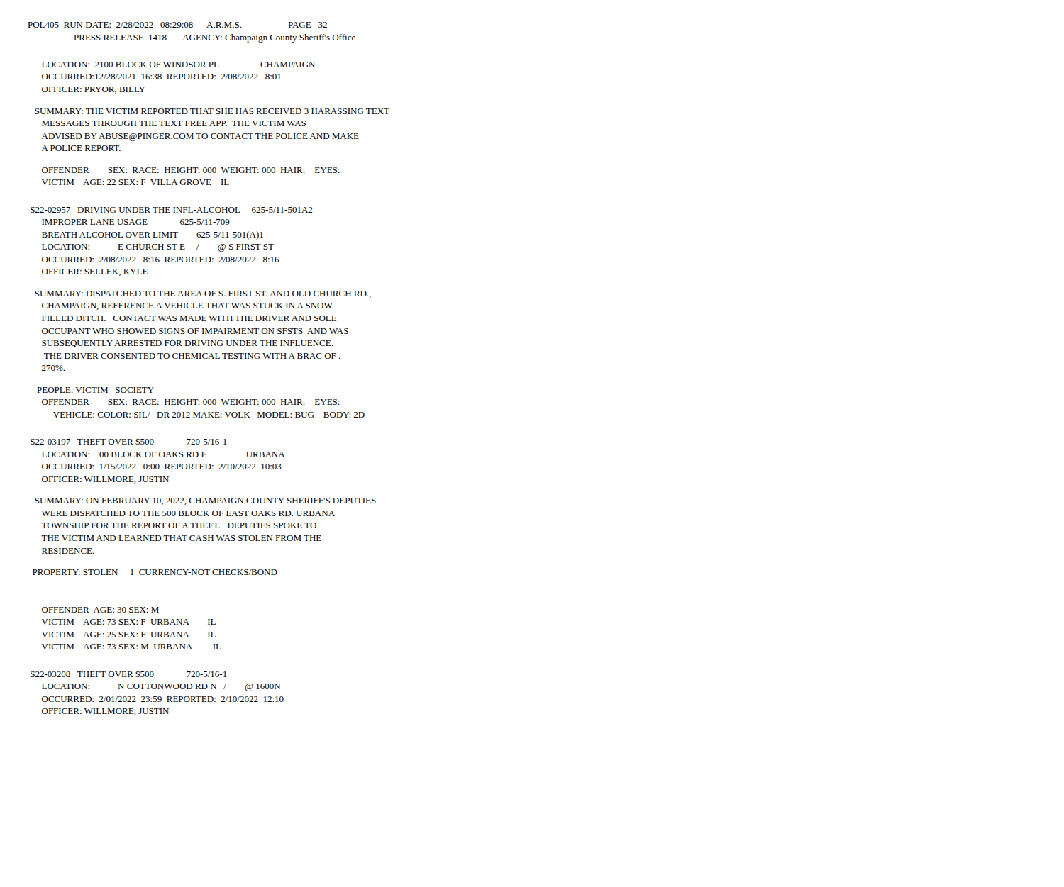POL405  RUN DATE:  2/28/2022   08:29:08      A.R.M.S.                    PAGE   32
                    PRESS RELEASE  1418       AGENCY: Champaign County Sheriff's Office
      LOCATION:  2100 BLOCK OF WINDSOR PL                  CHAMPAIGN
      OCCURRED:12/28/2021  16:38  REPORTED:  2/08/2022   8:01
      OFFICER: PRYOR, BILLY
   SUMMARY: THE VICTIM REPORTED THAT SHE HAS RECEIVED 3 HARASSING TEXT
      MESSAGES THROUGH THE TEXT FREE APP.  THE VICTIM WAS
      ADVISED BY ABUSE@PINGER.COM TO CONTACT THE POLICE AND MAKE
      A POLICE REPORT.
      OFFENDER        SEX:  RACE:  HEIGHT: 000  WEIGHT: 000  HAIR:    EYES:
      VICTIM    AGE: 22 SEX: F  VILLA GROVE    IL
 S22-02957   DRIVING UNDER THE INFL-ALCOHOL     625-5/11-501A2
      IMPROPER LANE USAGE              625-5/11-709
      BREATH ALCOHOL OVER LIMIT        625-5/11-501(A)1
      LOCATION:            E CHURCH ST E     /        @ S FIRST ST
      OCCURRED:  2/08/2022   8:16  REPORTED:  2/08/2022   8:16
      OFFICER: SELLEK, KYLE
   SUMMARY: DISPATCHED TO THE AREA OF S. FIRST ST. AND OLD CHURCH RD.,
      CHAMPAIGN, REFERENCE A VEHICLE THAT WAS STUCK IN A SNOW
      FILLED DITCH.   CONTACT WAS MADE WITH THE DRIVER AND SOLE
      OCCUPANT WHO SHOWED SIGNS OF IMPAIRMENT ON SFSTS  AND WAS
      SUBSEQUENTLY ARRESTED FOR DRIVING UNDER THE INFLUENCE.
       THE DRIVER CONSENTED TO CHEMICAL TESTING WITH A BRAC OF .
      270%.
    PEOPLE: VICTIM   SOCIETY
      OFFENDER        SEX:  RACE:  HEIGHT: 000  WEIGHT: 000  HAIR:    EYES:
           VEHICLE: COLOR: SIL/   DR 2012 MAKE: VOLK   MODEL: BUG    BODY: 2D
 S22-03197   THEFT OVER $500              720-5/16-1
      LOCATION:    00 BLOCK OF OAKS RD E                 URBANA
      OCCURRED:  1/15/2022   0:00  REPORTED:  2/10/2022  10:03
      OFFICER: WILLMORE, JUSTIN
   SUMMARY: ON FEBRUARY 10, 2022, CHAMPAIGN COUNTY SHERIFF'S DEPUTIES
      WERE DISPATCHED TO THE 500 BLOCK OF EAST OAKS RD. URBANA
      TOWNSHIP FOR THE REPORT OF A THEFT.   DEPUTIES SPOKE TO
      THE VICTIM AND LEARNED THAT CASH WAS STOLEN FROM THE
      RESIDENCE.
  PROPERTY: STOLEN     1  CURRENCY-NOT CHECKS/BOND


      OFFENDER  AGE: 30 SEX: M
      VICTIM    AGE: 73 SEX: F  URBANA        IL
      VICTIM    AGE: 25 SEX: F  URBANA        IL
      VICTIM    AGE: 73 SEX: M  URBANA         IL
 S22-03208   THEFT OVER $500              720-5/16-1
      LOCATION:            N COTTONWOOD RD N   /        @ 1600N
      OCCURRED:  2/01/2022  23:59  REPORTED:  2/10/2022  12:10
      OFFICER: WILLMORE, JUSTIN